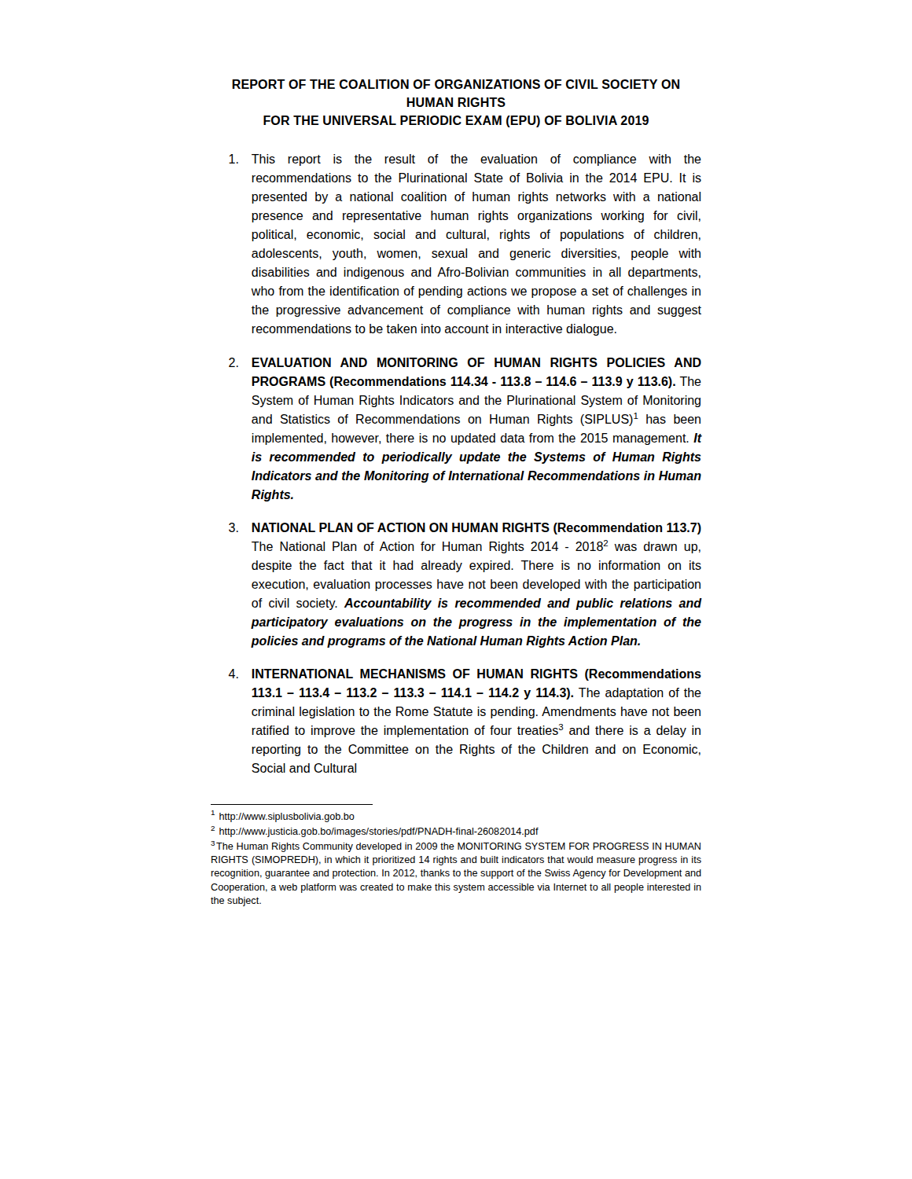Report of the Coalition of Organizations of Civil Society on Human Rights
for the Universal Periodic Exam (EPU) of Bolivia 2019
This report is the result of the evaluation of compliance with the recommendations to the Plurinational State of Bolivia in the 2014 EPU. It is presented by a national coalition of human rights networks with a national presence and representative human rights organizations working for civil, political, economic, social and cultural, rights of populations of children, adolescents, youth, women, sexual and generic diversities, people with disabilities and indigenous and Afro-Bolivian communities in all departments, who from the identification of pending actions we propose a set of challenges in the progressive advancement of compliance with human rights and suggest recommendations to be taken into account in interactive dialogue.
EVALUATION AND MONITORING OF HUMAN RIGHTS POLICIES AND PROGRAMS (Recommendations 114.34 - 113.8 – 114.6 – 113.9 y 113.6). The System of Human Rights Indicators and the Plurinational System of Monitoring and Statistics of Recommendations on Human Rights (SIPLUS)1 has been implemented, however, there is no updated data from the 2015 management. It is recommended to periodically update the Systems of Human Rights Indicators and the Monitoring of International Recommendations in Human Rights.
NATIONAL PLAN OF ACTION ON HUMAN RIGHTS (Recommendation 113.7) The National Plan of Action for Human Rights 2014 - 20182 was drawn up, despite the fact that it had already expired. There is no information on its execution, evaluation processes have not been developed with the participation of civil society. Accountability is recommended and public relations and participatory evaluations on the progress in the implementation of the policies and programs of the National Human Rights Action Plan.
INTERNATIONAL MECHANISMS OF HUMAN RIGHTS (Recommendations 113.1 – 113.4 – 113.2 – 113.3 – 114.1 – 114.2 y 114.3). The adaptation of the criminal legislation to the Rome Statute is pending. Amendments have not been ratified to improve the implementation of four treaties3 and there is a delay in reporting to the Committee on the Rights of the Children and on Economic, Social and Cultural
1 http://www.siplusbolivia.gob.bo
2 http://www.justicia.gob.bo/images/stories/pdf/PNADH-final-26082014.pdf
3 The Human Rights Community developed in 2009 the MONITORING SYSTEM FOR PROGRESS IN HUMAN RIGHTS (SIMOPREDH), in which it prioritized 14 rights and built indicators that would measure progress in its recognition, guarantee and protection. In 2012, thanks to the support of the Swiss Agency for Development and Cooperation, a web platform was created to make this system accessible via Internet to all people interested in the subject.